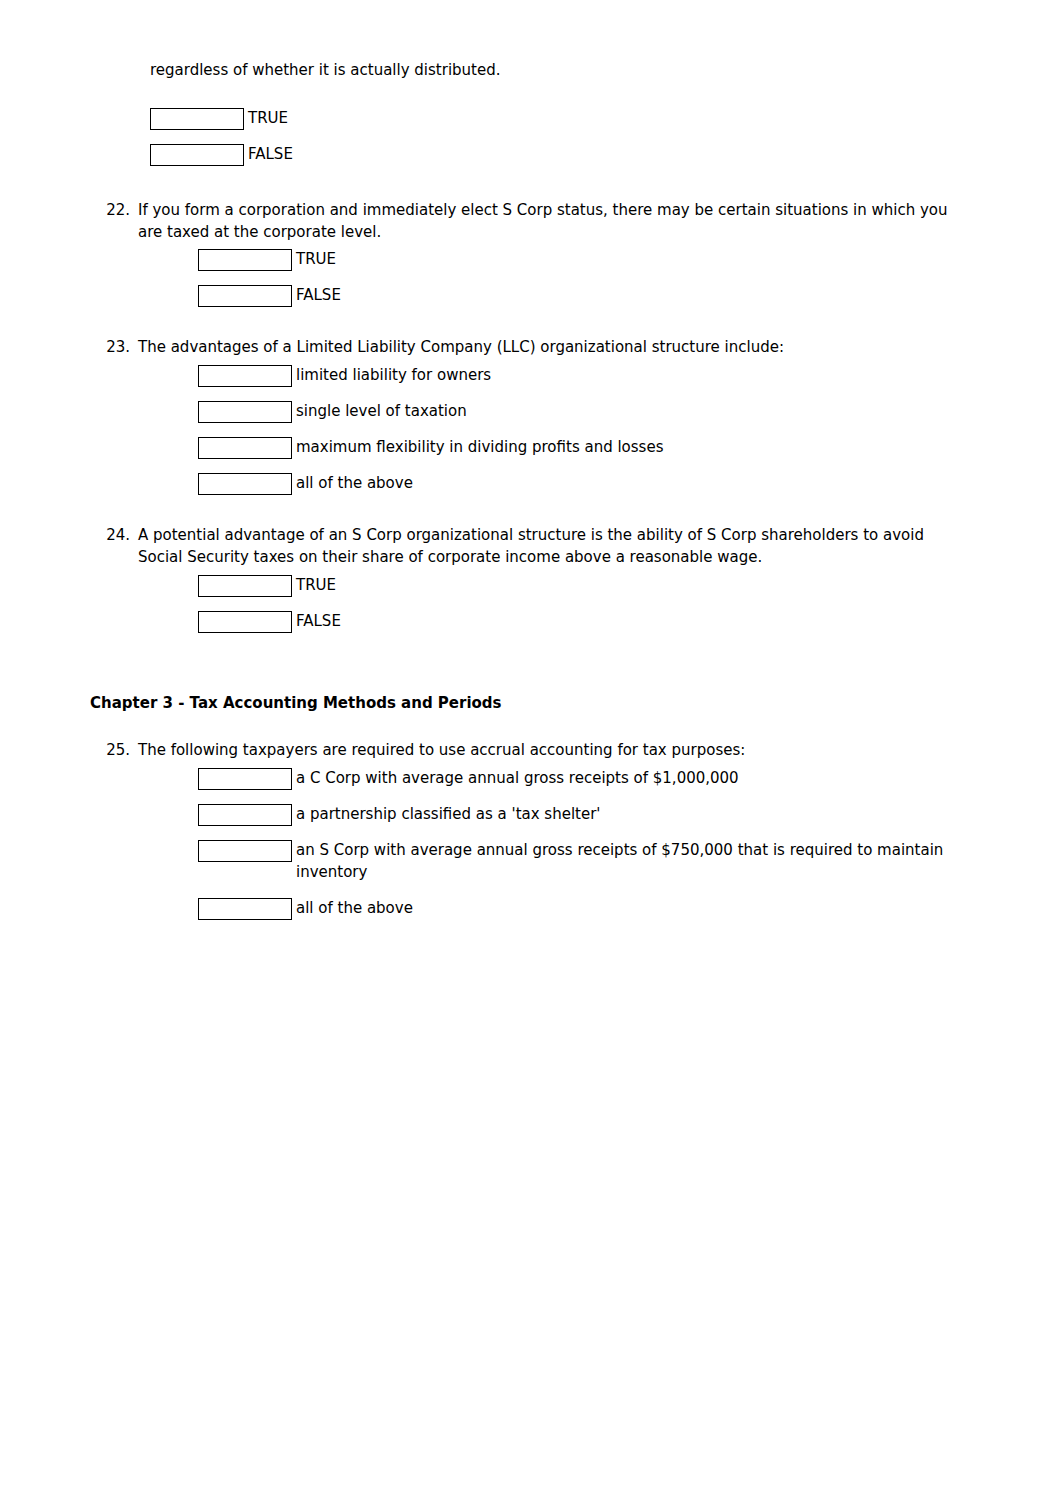regardless of whether it is actually distributed.
TRUE
FALSE
22. If you form a corporation and immediately elect S Corp status, there may be certain situations in which you are taxed at the corporate level.
TRUE
FALSE
23. The advantages of a Limited Liability Company (LLC) organizational structure include:
limited liability for owners
single level of taxation
maximum flexibility in dividing profits and losses
all of the above
24. A potential advantage of an S Corp organizational structure is the ability of S Corp shareholders to avoid Social Security taxes on their share of corporate income above a reasonable wage.
TRUE
FALSE
Chapter 3 - Tax Accounting Methods and Periods
25. The following taxpayers are required to use accrual accounting for tax purposes:
a C Corp with average annual gross receipts of $1,000,000
a partnership classified as a 'tax shelter'
an S Corp with average annual gross receipts of $750,000 that is required to maintain inventory
all of the above